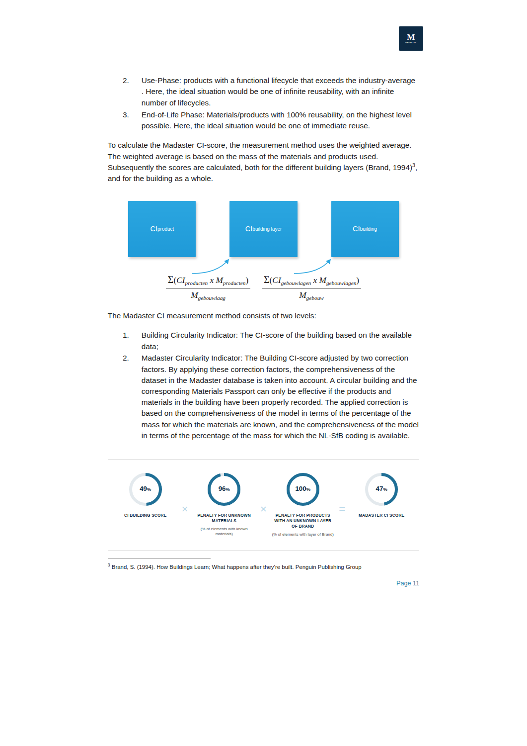M
Madaster
Use-Phase: products with a functional lifecycle that exceeds the industry-average . Here, the ideal situation would be one of infinite reusability, with an infinite number of lifecycles.
End-of-Life Phase: Materials/products with 100% reusability, on the highest level possible. Here, the ideal situation would be one of immediate reuse.
To calculate the Madaster CI-score, the measurement method uses the weighted average. The weighted average is based on the mass of the materials and products used. Subsequently the scores are calculated, both for the different building layers (Brand, 1994)3, and for the building as a whole.
CIproduct
CIbuilding layer
CIbuilding
Σ(CI producten x Mproducten)
Mgebouwlaag
Σ(CI gebouwlagen x Mgebouwlagen)
Mgebouw
The Madaster CI measurement method consists of two levels:
Building Circularity Indicator: The CI-score of the building based on the available data;
Madaster Circularity Indicator: The Building CI-score adjusted by two correction factors. By applying these correction factors, the comprehensiveness of the dataset in the Madaster database is taken into account. A circular building and the corresponding Materials Passport can only be effective if the products and materials in the building have been properly recorded. The applied correction is based on the comprehensiveness of the model in terms of the percentage of the mass for which the materials are known, and the comprehensiveness of the model in terms of the percentage of the mass for which the NL-SfB coding is available.
49%
CI Building Score
×
96%
Penalty for unknown materials
(% of elements with known materials)
×
100%
Penalty for products with an unknown layer of brand
(% of elements with layer of Brand)
=
47%
Madaster CI Score
3 Brand, S. (1994). How Buildings Learn; What happens after they’re built. Penguin Publishing Group
Page 11